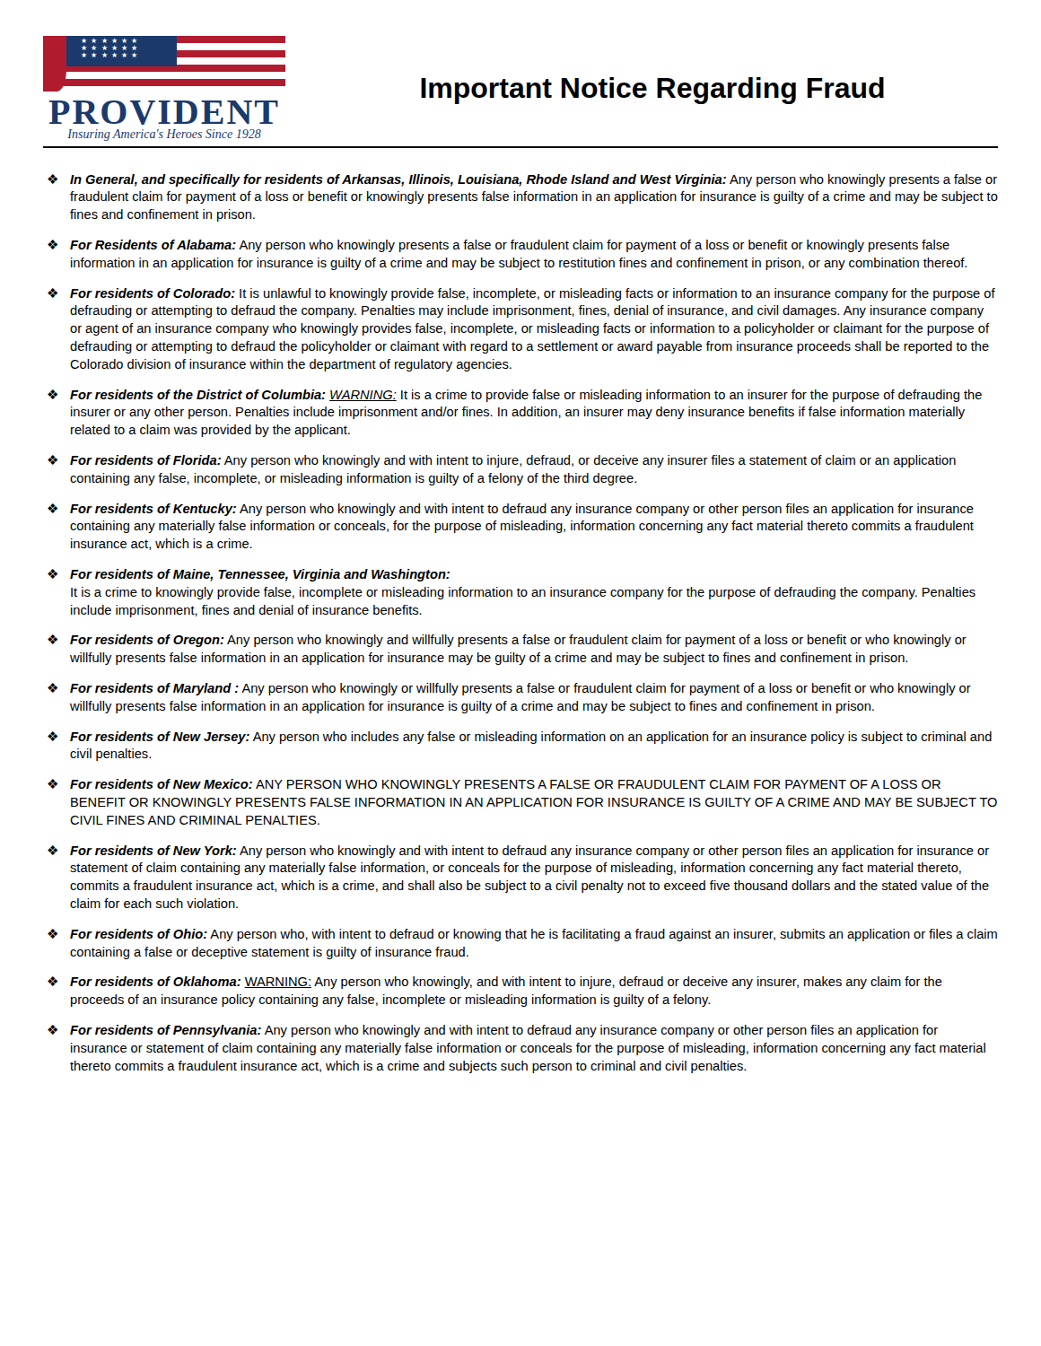PROVIDENT
Insuring America's Heroes Since 1928
Important Notice Regarding Fraud
In General, and specifically for residents of Arkansas, Illinois, Louisiana, Rhode Island and West Virginia: Any person who knowingly presents a false or fraudulent claim for payment of a loss or benefit or knowingly presents false information in an application for insurance is guilty of a crime and may be subject to fines and confinement in prison.
For Residents of Alabama: Any person who knowingly presents a false or fraudulent claim for payment of a loss or benefit or knowingly presents false information in an application for insurance is guilty of a crime and may be subject to restitution fines and confinement in prison, or any combination thereof.
For residents of Colorado: It is unlawful to knowingly provide false, incomplete, or misleading facts or information to an insurance company for the purpose of defrauding or attempting to defraud the company. Penalties may include imprisonment, fines, denial of insurance, and civil damages. Any insurance company or agent of an insurance company who knowingly provides false, incomplete, or misleading facts or information to a policyholder or claimant for the purpose of defrauding or attempting to defraud the policyholder or claimant with regard to a settlement or award payable from insurance proceeds shall be reported to the Colorado division of insurance within the department of regulatory agencies.
For residents of the District of Columbia: WARNING: It is a crime to provide false or misleading information to an insurer for the purpose of defrauding the insurer or any other person. Penalties include imprisonment and/or fines. In addition, an insurer may deny insurance benefits if false information materially related to a claim was provided by the applicant.
For residents of Florida: Any person who knowingly and with intent to injure, defraud, or deceive any insurer files a statement of claim or an application containing any false, incomplete, or misleading information is guilty of a felony of the third degree.
For residents of Kentucky: Any person who knowingly and with intent to defraud any insurance company or other person files an application for insurance containing any materially false information or conceals, for the purpose of misleading, information concerning any fact material thereto commits a fraudulent insurance act, which is a crime.
For residents of Maine, Tennessee, Virginia and Washington:
It is a crime to knowingly provide false, incomplete or misleading information to an insurance company for the purpose of defrauding the company. Penalties include imprisonment, fines and denial of insurance benefits.
For residents of Oregon: Any person who knowingly and willfully presents a false or fraudulent claim for payment of a loss or benefit or who knowingly or willfully presents false information in an application for insurance may be guilty of a crime and may be subject to fines and confinement in prison.
For residents of Maryland : Any person who knowingly or willfully presents a false or fraudulent claim for payment of a loss or benefit or who knowingly or willfully presents false information in an application for insurance is guilty of a crime and may be subject to fines and confinement in prison.
For residents of New Jersey: Any person who includes any false or misleading information on an application for an insurance policy is subject to criminal and civil penalties.
For residents of New Mexico: Any person who knowingly presents a false or fraudulent claim for payment of a loss or benefit or knowingly presents false information in an application for insurance is guilty of a crime and may be subject to civil fines and criminal penalties.
For residents of New York: Any person who knowingly and with intent to defraud any insurance company or other person files an application for insurance or statement of claim containing any materially false information, or conceals for the purpose of misleading, information concerning any fact material thereto, commits a fraudulent insurance act, which is a crime, and shall also be subject to a civil penalty not to exceed five thousand dollars and the stated value of the claim for each such violation.
For residents of Ohio: Any person who, with intent to defraud or knowing that he is facilitating a fraud against an insurer, submits an application or files a claim containing a false or deceptive statement is guilty of insurance fraud.
For residents of Oklahoma: WARNING: Any person who knowingly, and with intent to injure, defraud or deceive any insurer, makes any claim for the proceeds of an insurance policy containing any false, incomplete or misleading information is guilty of a felony.
For residents of Pennsylvania: Any person who knowingly and with intent to defraud any insurance company or other person files an application for insurance or statement of claim containing any materially false information or conceals for the purpose of misleading, information concerning any fact material thereto commits a fraudulent insurance act, which is a crime and subjects such person to criminal and civil penalties.